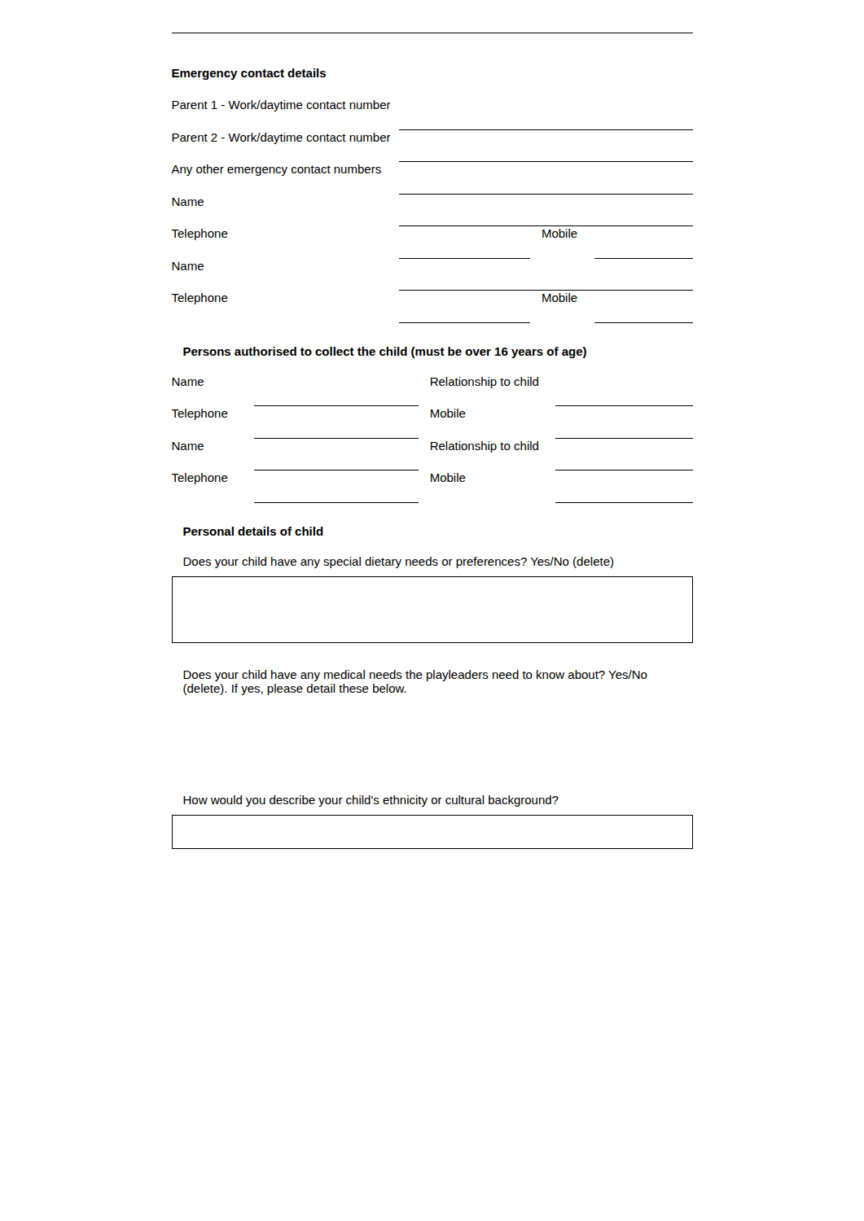Emergency contact details
| Parent 1 - Work/daytime contact number | |
| Parent 2 - Work/daytime contact number | |
| Any other emergency contact numbers | |
| Name | |
| Telephone | | Mobile | |
| Name | |
| Telephone | | Mobile | |
Persons authorised to collect the child (must be over 16 years of age)
| Name | | Relationship to child | |
| Telephone | | Mobile | |
| Name | | Relationship to child | |
| Telephone | | Mobile | |
Personal details of child
Does your child have any special dietary needs or preferences? Yes/No (delete)
Does your child have any medical needs the playleaders need to know about? Yes/No (delete). If yes, please detail these below.
How would you describe your child's ethnicity or cultural background?